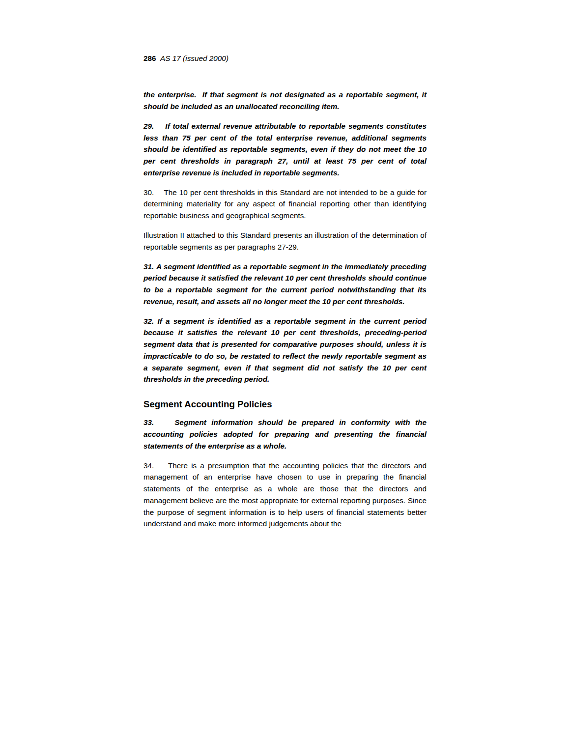286 AS 17 (issued 2000)
the enterprise. If that segment is not designated as a reportable segment, it should be included as an unallocated reconciling item.
29. If total external revenue attributable to reportable segments constitutes less than 75 per cent of the total enterprise revenue, additional segments should be identified as reportable segments, even if they do not meet the 10 per cent thresholds in paragraph 27, until at least 75 per cent of total enterprise revenue is included in reportable segments.
30. The 10 per cent thresholds in this Standard are not intended to be a guide for determining materiality for any aspect of financial reporting other than identifying reportable business and geographical segments.
Illustration II attached to this Standard presents an illustration of the determination of reportable segments as per paragraphs 27-29.
31. A segment identified as a reportable segment in the immediately preceding period because it satisfied the relevant 10 per cent thresholds should continue to be a reportable segment for the current period notwithstanding that its revenue, result, and assets all no longer meet the 10 per cent thresholds.
32. If a segment is identified as a reportable segment in the current period because it satisfies the relevant 10 per cent thresholds, preceding-period segment data that is presented for comparative purposes should, unless it is impracticable to do so, be restated to reflect the newly reportable segment as a separate segment, even if that segment did not satisfy the 10 per cent thresholds in the preceding period.
Segment Accounting Policies
33. Segment information should be prepared in conformity with the accounting policies adopted for preparing and presenting the financial statements of the enterprise as a whole.
34. There is a presumption that the accounting policies that the directors and management of an enterprise have chosen to use in preparing the financial statements of the enterprise as a whole are those that the directors and management believe are the most appropriate for external reporting purposes. Since the purpose of segment information is to help users of financial statements better understand and make more informed judgements about the